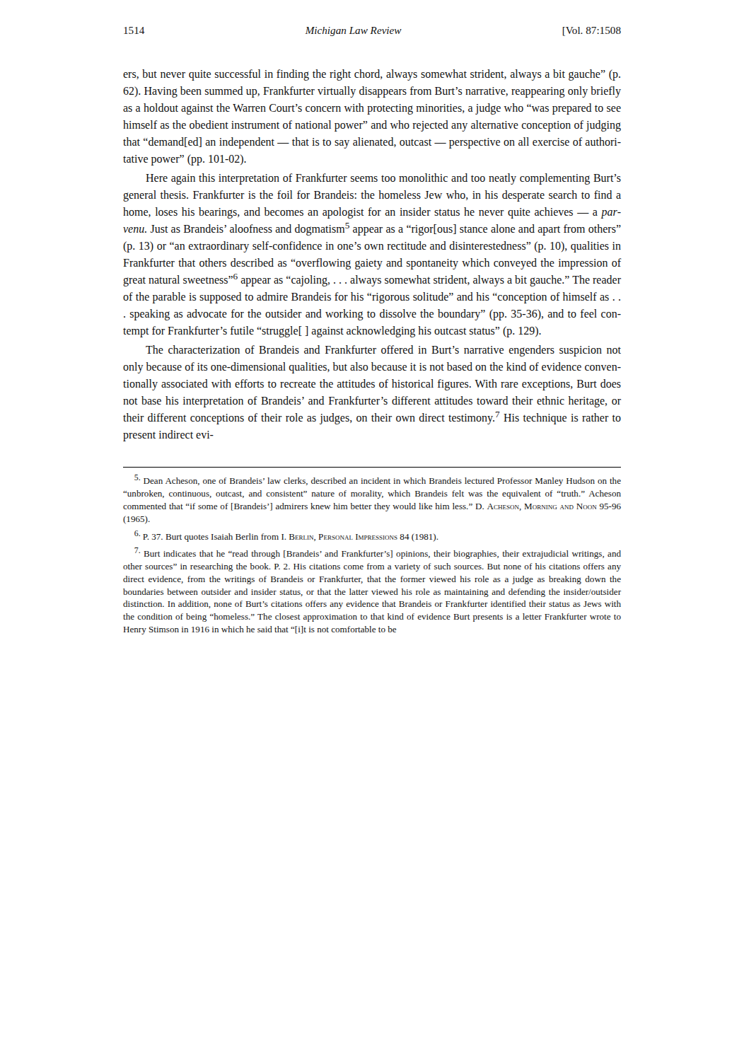1514 Michigan Law Review [Vol. 87:1508
ers, but never quite successful in finding the right chord, always somewhat strident, always a bit gauche” (p. 62). Having been summed up, Frankfurter virtually disappears from Burt’s narrative, reappearing only briefly as a holdout against the Warren Court’s concern with protecting minorities, a judge who “was prepared to see himself as the obedient instrument of national power” and who rejected any alternative conception of judging that “demand[ed] an independent — that is to say alienated, outcast — perspective on all exercise of authoritative power” (pp. 101-02).
Here again this interpretation of Frankfurter seems too monolithic and too neatly complementing Burt’s general thesis. Frankfurter is the foil for Brandeis: the homeless Jew who, in his desperate search to find a home, loses his bearings, and becomes an apologist for an insider status he never quite achieves — a parvenu. Just as Brandeis’ aloofness and dogmatism5 appear as a “rigor[ous] stance alone and apart from others” (p. 13) or “an extraordinary self-confidence in one’s own rectitude and disinterestedness” (p. 10), qualities in Frankfurter that others described as “overflowing gaiety and spontaneity which conveyed the impression of great natural sweetness”6 appear as “cajoling, . . . always somewhat strident, always a bit gauche.” The reader of the parable is supposed to admire Brandeis for his “rigorous solitude” and his “conception of himself as . . . speaking as advocate for the outsider and working to dissolve the boundary” (pp. 35-36), and to feel contempt for Frankfurter’s futile “struggle[ ] against acknowledging his outcast status” (p. 129).
The characterization of Brandeis and Frankfurter offered in Burt’s narrative engenders suspicion not only because of its one-dimensional qualities, but also because it is not based on the kind of evidence conventionally associated with efforts to recreate the attitudes of historical figures. With rare exceptions, Burt does not base his interpretation of Brandeis’ and Frankfurter’s different attitudes toward their ethnic heritage, or their different conceptions of their role as judges, on their own direct testimony.7 His technique is rather to present indirect evi-
5. Dean Acheson, one of Brandeis’ law clerks, described an incident in which Brandeis lectured Professor Manley Hudson on the “unbroken, continuous, outcast, and consistent” nature of morality, which Brandeis felt was the equivalent of “truth.” Acheson commented that “if some of [Brandeis’] admirers knew him better they would like him less.” D. Acheson, Morning and Noon 95-96 (1965).
6. P. 37. Burt quotes Isaiah Berlin from I. Berlin, Personal Impressions 84 (1981).
7. Burt indicates that he “read through [Brandeis’ and Frankfurter’s] opinions, their biographies, their extrajudicial writings, and other sources” in researching the book. P. 2. His citations come from a variety of such sources. But none of his citations offers any direct evidence, from the writings of Brandeis or Frankfurter, that the former viewed his role as a judge as breaking down the boundaries between outsider and insider status, or that the latter viewed his role as maintaining and defending the insider/outsider distinction. In addition, none of Burt’s citations offers any evidence that Brandeis or Frankfurter identified their status as Jews with the condition of being “homeless.” The closest approximation to that kind of evidence Burt presents is a letter Frankfurter wrote to Henry Stimson in 1916 in which he said that “[i]t is not comfortable to be